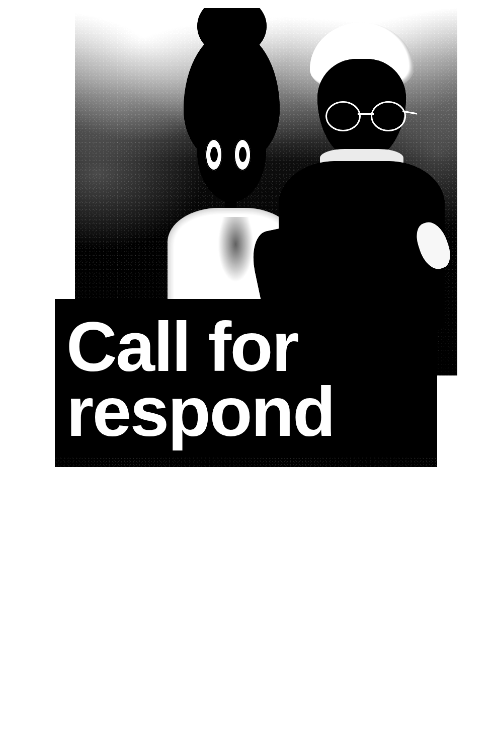Call for respond